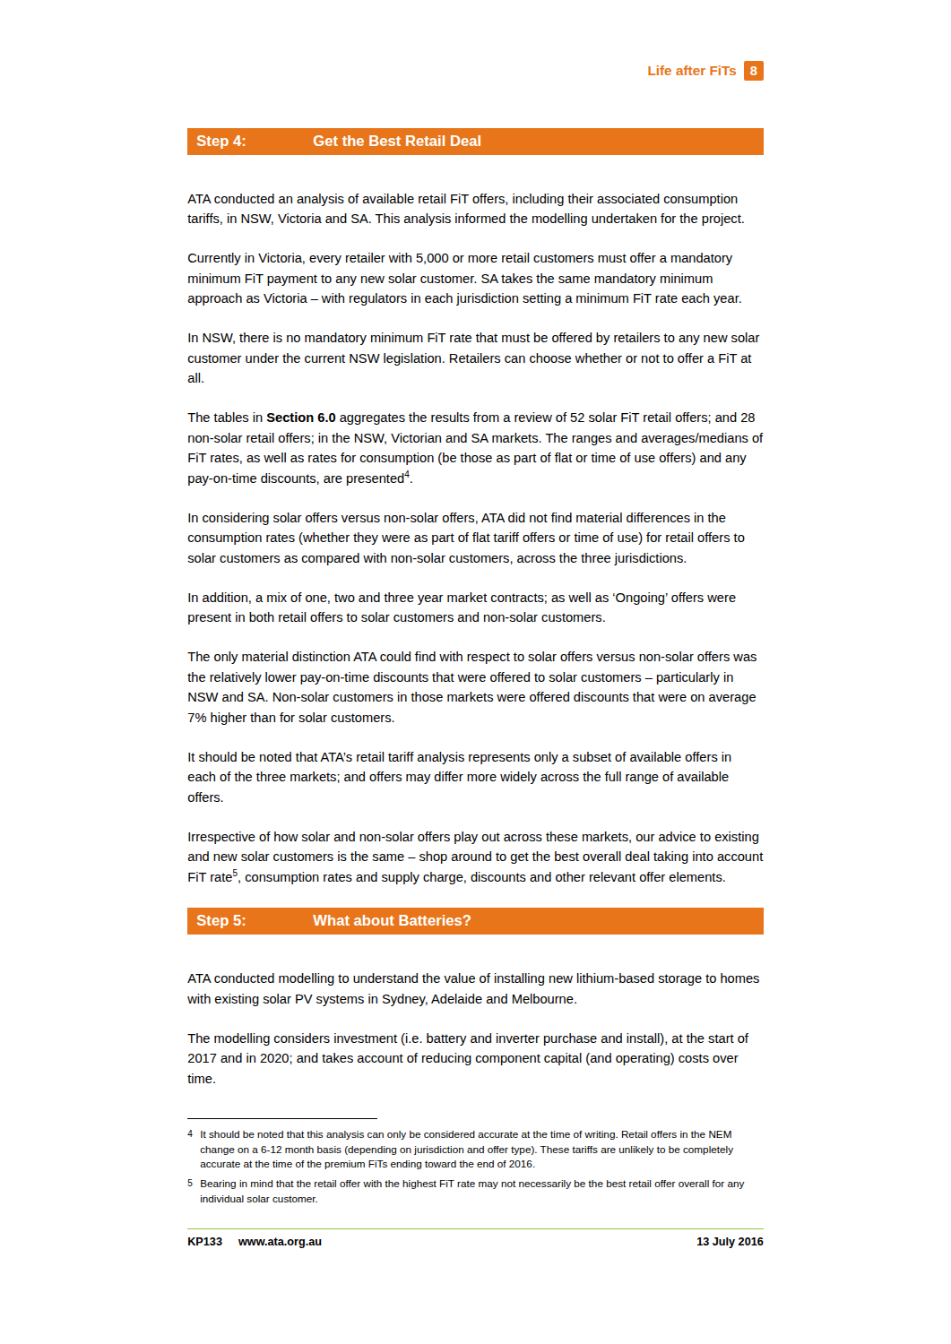Life after FiTs 8
Step 4: Get the Best Retail Deal
ATA conducted an analysis of available retail FiT offers, including their associated consumption tariffs, in NSW, Victoria and SA. This analysis informed the modelling undertaken for the project.
Currently in Victoria, every retailer with 5,000 or more retail customers must offer a mandatory minimum FiT payment to any new solar customer. SA takes the same mandatory minimum approach as Victoria – with regulators in each jurisdiction setting a minimum FiT rate each year.
In NSW, there is no mandatory minimum FiT rate that must be offered by retailers to any new solar customer under the current NSW legislation. Retailers can choose whether or not to offer a FiT at all.
The tables in Section 6.0 aggregates the results from a review of 52 solar FiT retail offers; and 28 non-solar retail offers; in the NSW, Victorian and SA markets. The ranges and averages/medians of FiT rates, as well as rates for consumption (be those as part of flat or time of use offers) and any pay-on-time discounts, are presented4.
In considering solar offers versus non-solar offers, ATA did not find material differences in the consumption rates (whether they were as part of flat tariff offers or time of use) for retail offers to solar customers as compared with non-solar customers, across the three jurisdictions.
In addition, a mix of one, two and three year market contracts; as well as ‘Ongoing’ offers were present in both retail offers to solar customers and non-solar customers.
The only material distinction ATA could find with respect to solar offers versus non-solar offers was the relatively lower pay-on-time discounts that were offered to solar customers – particularly in NSW and SA. Non-solar customers in those markets were offered discounts that were on average 7% higher than for solar customers.
It should be noted that ATA’s retail tariff analysis represents only a subset of available offers in each of the three markets; and offers may differ more widely across the full range of available offers.
Irrespective of how solar and non-solar offers play out across these markets, our advice to existing and new solar customers is the same – shop around to get the best overall deal taking into account FiT rate5, consumption rates and supply charge, discounts and other relevant offer elements.
Step 5: What about Batteries?
ATA conducted modelling to understand the value of installing new lithium-based storage to homes with existing solar PV systems in Sydney, Adelaide and Melbourne.
The modelling considers investment (i.e. battery and inverter purchase and install), at the start of 2017 and in 2020; and takes account of reducing component capital (and operating) costs over time.
4
It should be noted that this analysis can only be considered accurate at the time of writing. Retail offers in the NEM change on a 6-12 month basis (depending on jurisdiction and offer type). These tariffs are unlikely to be completely accurate at the time of the premium FiTs ending toward the end of 2016.
5
Bearing in mind that the retail offer with the highest FiT rate may not necessarily be the best retail offer overall for any individual solar customer.
KP133 www.ata.org.au
13 July 2016